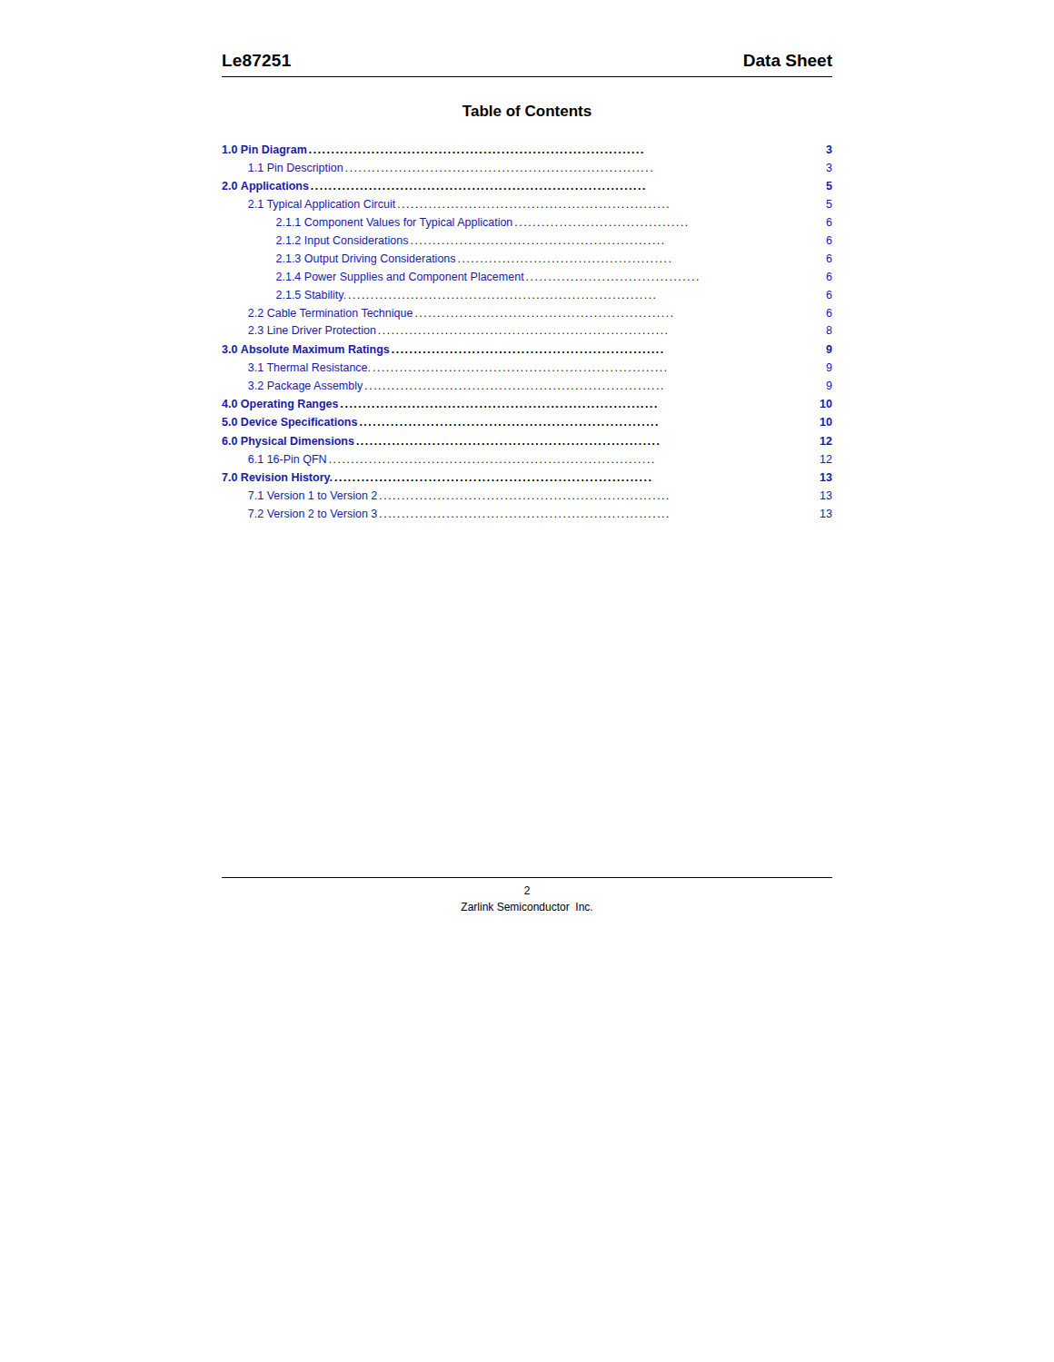Le87251 Data Sheet
Table of Contents
1.0 Pin Diagram ........................................................................... 3
1.1 Pin Description ..................................................................... 3
2.0 Applications ........................................................................... 5
2.1 Typical Application Circuit ............................................................. 5
2.1.1 Component Values for Typical Application ....................................... 6
2.1.2 Input Considerations ......................................................... 6
2.1.3 Output Driving Considerations ................................................ 6
2.1.4 Power Supplies and Component Placement ....................................... 6
2.1.5 Stability. ..................................................................... 6
2.2 Cable Termination Technique .......................................................... 6
2.3 Line Driver Protection ................................................................. 8
3.0 Absolute Maximum Ratings ............................................................. 9
3.1 Thermal Resistance. .................................................................. 9
3.2 Package Assembly ................................................................... 9
4.0 Operating Ranges ....................................................................... 10
5.0 Device Specifications ................................................................... 10
6.0 Physical Dimensions .................................................................... 12
6.1 16-Pin QFN ......................................................................... 12
7.0 Revision History. ....................................................................... 13
7.1 Version 1 to Version 2 ................................................................. 13
7.2 Version 2 to Version 3 ................................................................. 13
2
Zarlink Semiconductor Inc.